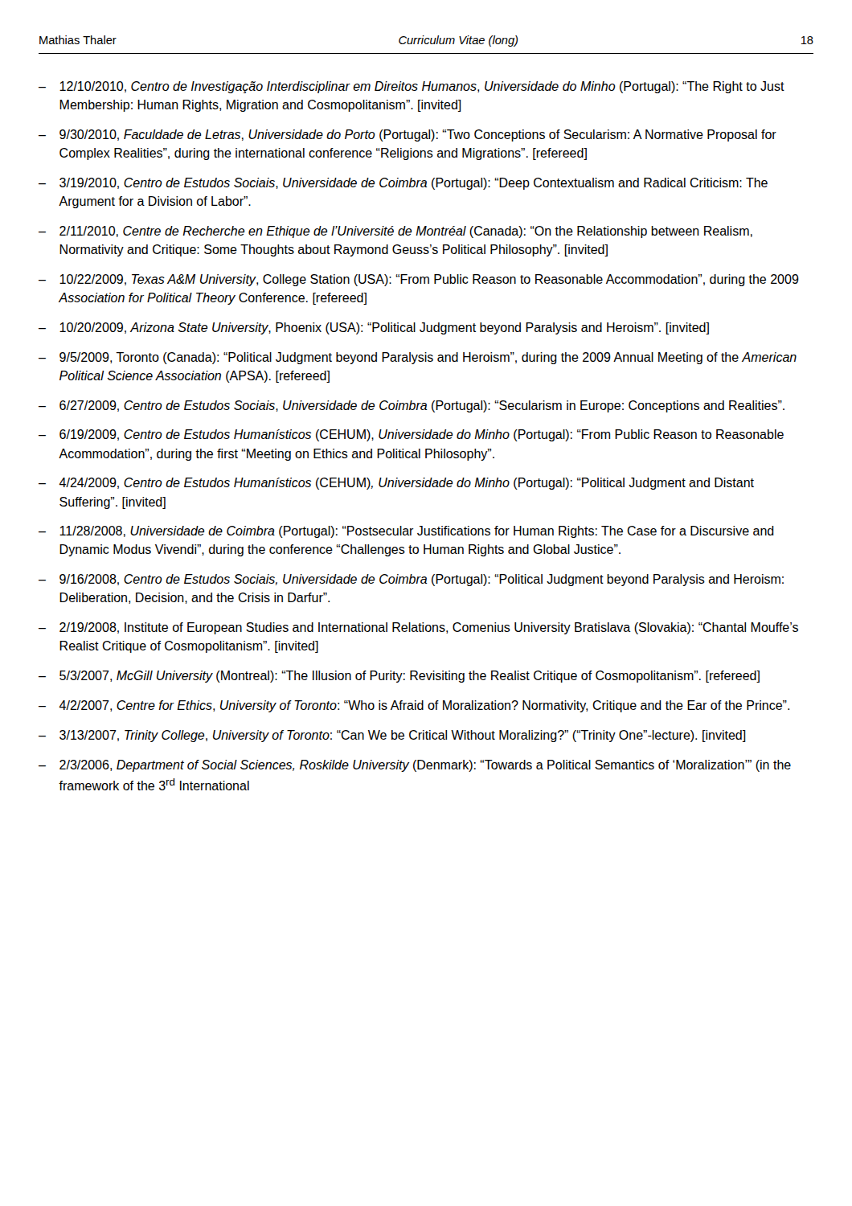Mathias Thaler Curriculum Vitae (long) 18
12/10/2010, Centro de Investigação Interdisciplinar em Direitos Humanos, Universidade do Minho (Portugal): “The Right to Just Membership: Human Rights, Migration and Cosmopolitanism”. [invited]
9/30/2010, Faculdade de Letras, Universidade do Porto (Portugal): “Two Conceptions of Secularism: A Normative Proposal for Complex Realities”, during the international conference “Religions and Migrations”. [refereed]
3/19/2010, Centro de Estudos Sociais, Universidade de Coimbra (Portugal): “Deep Contextualism and Radical Criticism: The Argument for a Division of Labor”.
2/11/2010, Centre de Recherche en Ethique de l’Université de Montréal (Canada): “On the Relationship between Realism, Normativity and Critique: Some Thoughts about Raymond Geuss’s Political Philosophy”. [invited]
10/22/2009, Texas A&M University, College Station (USA): “From Public Reason to Reasonable Accommodation”, during the 2009 Association for Political Theory Conference. [refereed]
10/20/2009, Arizona State University, Phoenix (USA): “Political Judgment beyond Paralysis and Heroism”. [invited]
9/5/2009, Toronto (Canada): “Political Judgment beyond Paralysis and Heroism”, during the 2009 Annual Meeting of the American Political Science Association (APSA). [refereed]
6/27/2009, Centro de Estudos Sociais, Universidade de Coimbra (Portugal): “Secularism in Europe: Conceptions and Realities”.
6/19/2009, Centro de Estudos Humanísticos (CEHUM), Universidade do Minho (Portugal): “From Public Reason to Reasonable Acommodation”, during the first “Meeting on Ethics and Political Philosophy”.
4/24/2009, Centro de Estudos Humanísticos (CEHUM), Universidade do Minho (Portugal): “Political Judgment and Distant Suffering”. [invited]
11/28/2008, Universidade de Coimbra (Portugal): “Postsecular Justifications for Human Rights: The Case for a Discursive and Dynamic Modus Vivendi”, during the conference “Challenges to Human Rights and Global Justice”.
9/16/2008, Centro de Estudos Sociais, Universidade de Coimbra (Portugal): “Political Judgment beyond Paralysis and Heroism: Deliberation, Decision, and the Crisis in Darfur”.
2/19/2008, Institute of European Studies and International Relations, Comenius University Bratislava (Slovakia): “Chantal Mouffe’s Realist Critique of Cosmopolitanism”. [invited]
5/3/2007, McGill University (Montreal): “The Illusion of Purity: Revisiting the Realist Critique of Cosmopolitanism”. [refereed]
4/2/2007, Centre for Ethics, University of Toronto: “Who is Afraid of Moralization? Normativity, Critique and the Ear of the Prince”.
3/13/2007, Trinity College, University of Toronto: “Can We be Critical Without Moralizing?” (“Trinity One”-lecture). [invited]
2/3/2006, Department of Social Sciences, Roskilde University (Denmark): “Towards a Political Semantics of ‘Moralization’” (in the framework of the 3rd International